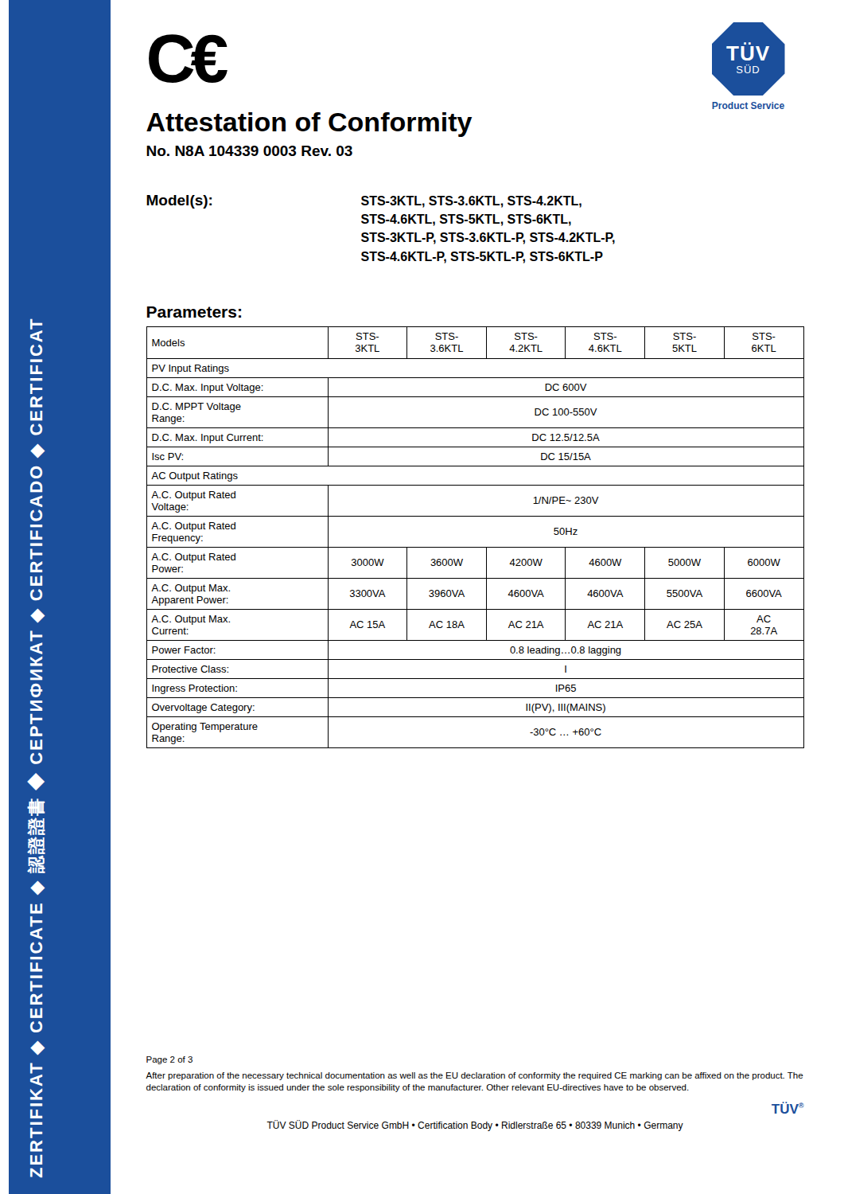ZERTIFIKAT ◆ CERTIFICATE ◆ 認證證書 ◆ СЕРТИФИКАТ ◆ CERTIFICADO ◆ CERTIFICAT
TÜV SÜD
Product Service
C€
Attestation of Conformity
No. N8A 104339 0003 Rev. 03
Model(s):
STS-3KTL, STS-3.6KTL, STS-4.2KTL,
STS-4.6KTL, STS-5KTL, STS-6KTL,
STS-3KTL-P, STS-3.6KTL-P, STS-4.2KTL-P,
STS-4.6KTL-P, STS-5KTL-P, STS-6KTL-P
Parameters:
| Models | STS- 3KTL | STS- 3.6KTL | STS- 4.2KTL | STS- 4.6KTL | STS- 5KTL | STS- 6KTL |
| PV Input Ratings |
| D.C. Max. Input Voltage: | DC 600V |
| D.C. MPPT Voltage Range: | DC 100-550V |
| D.C. Max. Input Current: | DC 12.5/12.5A |
| Isc PV: | DC 15/15A |
| AC Output Ratings |
| A.C. Output Rated Voltage: | 1/N/PE~ 230V |
| A.C. Output Rated Frequency: | 50Hz |
| A.C. Output Rated Power: | 3000W | 3600W | 4200W | 4600W | 5000W | 6000W |
| A.C. Output Max. Apparent Power: | 3300VA | 3960VA | 4600VA | 4600VA | 5500VA | 6600VA |
| A.C. Output Max. Current: | AC 15A | AC 18A | AC 21A | AC 21A | AC 25A | AC 28.7A |
| Power Factor: | 0.8 leading…0.8 lagging |
| Protective Class: | I |
| Ingress Protection: | IP65 |
| Overvoltage Category: | II(PV), III(MAINS) |
| Operating Temperature Range: | -30°C … +60°C |
Page 2 of 3
After preparation of the necessary technical documentation as well as the EU declaration of conformity the required CE marking can be affixed on the product. The declaration of conformity is issued under the sole responsibility of the manufacturer. Other relevant EU-directives have to be observed.
TÜV®
TÜV SÜD Product Service GmbH • Certification Body • Ridlerstraße 65 • 80339 Munich • Germany